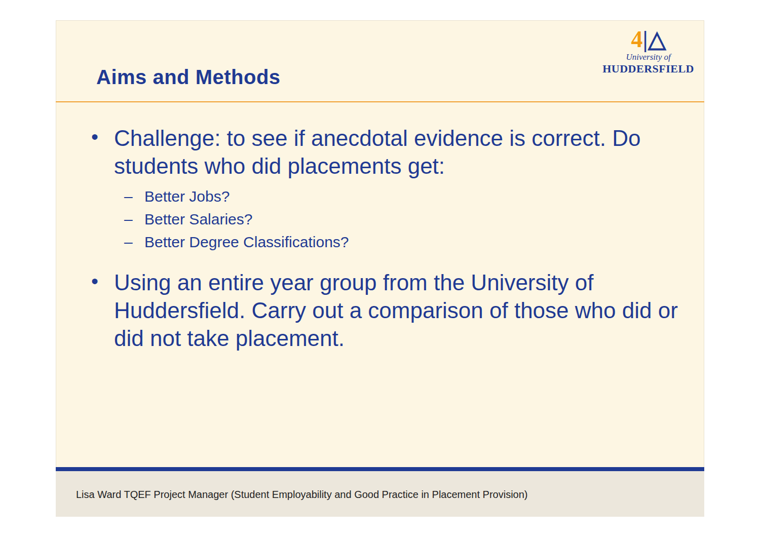4|△
University of
HUDDERSFIELD
Aims and Methods
Challenge: to see if anecdotal evidence is correct. Do students who did placements get:
Better Jobs?
Better Salaries?
Better Degree Classifications?
Using an entire year group from the University of Huddersfield. Carry out a comparison of those who did or did not take placement.
Lisa Ward TQEF Project Manager (Student Employability and Good Practice in Placement Provision)